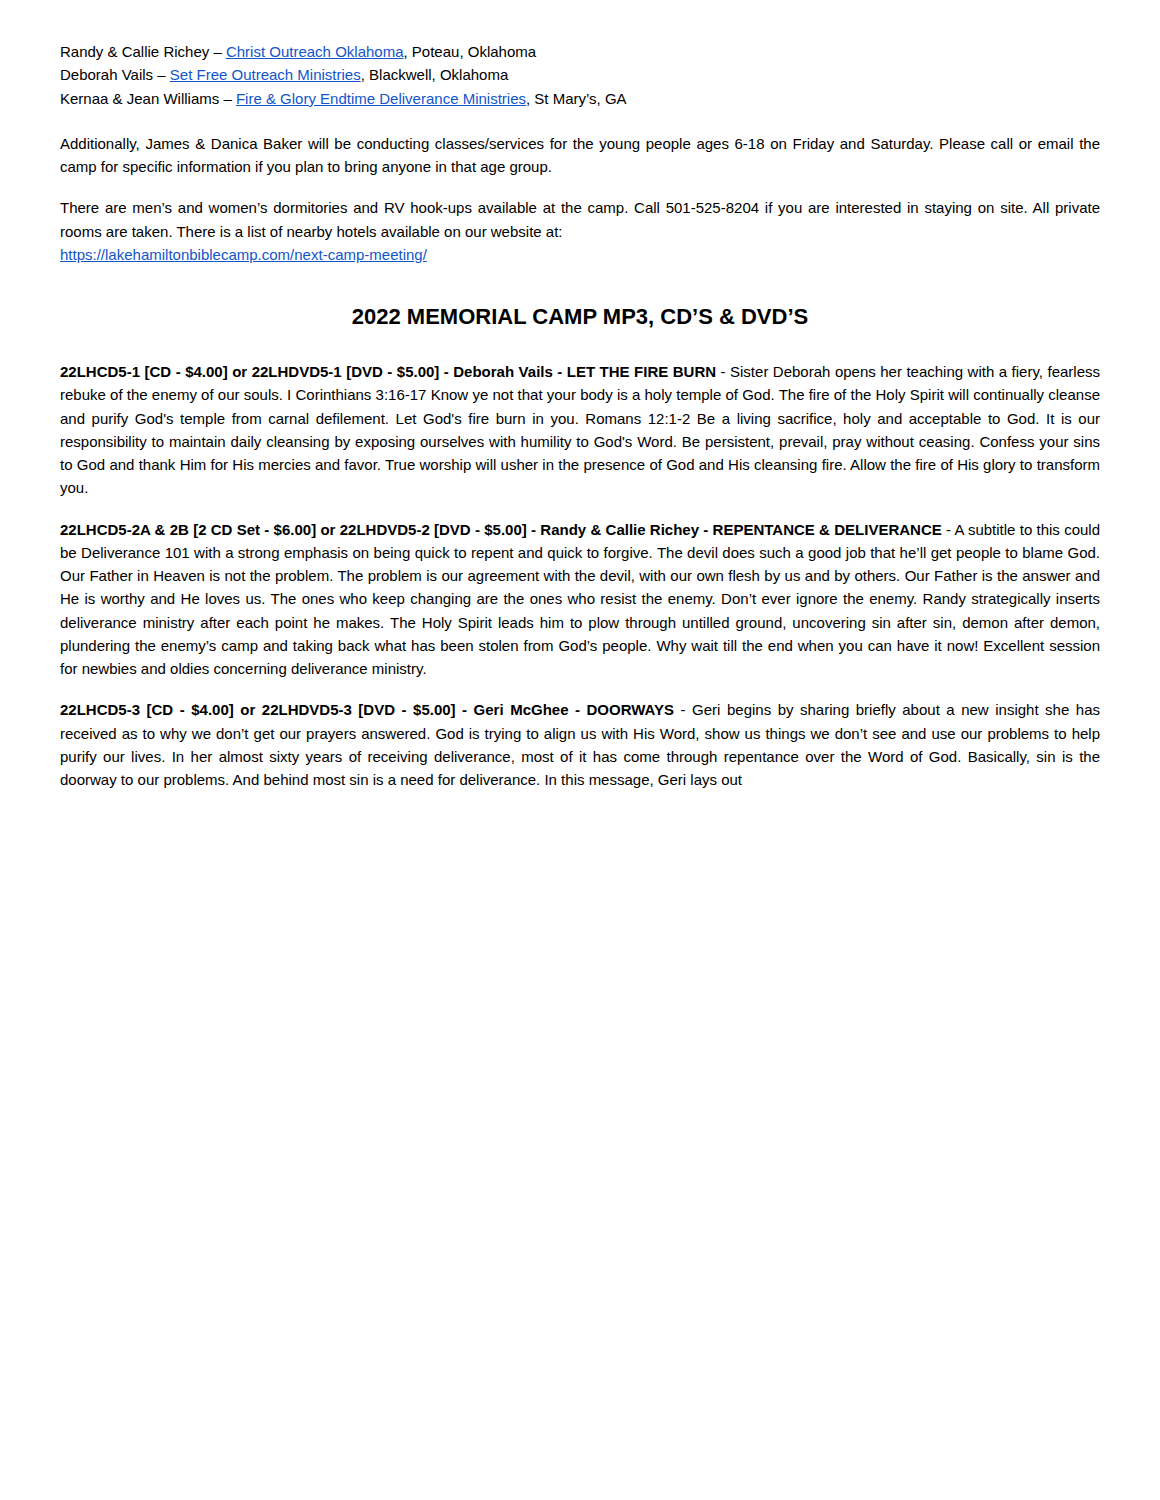Randy & Callie Richey – Christ Outreach Oklahoma, Poteau, Oklahoma
Deborah Vails – Set Free Outreach Ministries, Blackwell, Oklahoma
Kernaa & Jean Williams – Fire & Glory Endtime Deliverance Ministries, St Mary’s, GA
Additionally, James & Danica Baker will be conducting classes/services for the young people ages 6-18 on Friday and Saturday. Please call or email the camp for specific information if you plan to bring anyone in that age group.
There are men’s and women’s dormitories and RV hook-ups available at the camp. Call 501-525-8204 if you are interested in staying on site. All private rooms are taken. There is a list of nearby hotels available on our website at:
https://lakehamiltonbiblecamp.com/next-camp-meeting/
2022 MEMORIAL CAMP MP3, CD’S & DVD’S
22LHCD5-1 [CD - $4.00] or 22LHDVD5-1 [DVD - $5.00] - Deborah Vails - LET THE FIRE BURN - Sister Deborah opens her teaching with a fiery, fearless rebuke of the enemy of our souls. I Corinthians 3:16-17 Know ye not that your body is a holy temple of God. The fire of the Holy Spirit will continually cleanse and purify God's temple from carnal defilement. Let God's fire burn in you. Romans 12:1-2 Be a living sacrifice, holy and acceptable to God. It is our responsibility to maintain daily cleansing by exposing ourselves with humility to God's Word. Be persistent, prevail, pray without ceasing. Confess your sins to God and thank Him for His mercies and favor. True worship will usher in the presence of God and His cleansing fire. Allow the fire of His glory to transform you.
22LHCD5-2A & 2B [2 CD Set - $6.00] or 22LHDVD5-2 [DVD - $5.00] - Randy & Callie Richey - REPENTANCE & DELIVERANCE - A subtitle to this could be Deliverance 101 with a strong emphasis on being quick to repent and quick to forgive. The devil does such a good job that he’ll get people to blame God. Our Father in Heaven is not the problem. The problem is our agreement with the devil, with our own flesh by us and by others. Our Father is the answer and He is worthy and He loves us. The ones who keep changing are the ones who resist the enemy. Don’t ever ignore the enemy. Randy strategically inserts deliverance ministry after each point he makes. The Holy Spirit leads him to plow through untilled ground, uncovering sin after sin, demon after demon, plundering the enemy’s camp and taking back what has been stolen from God’s people. Why wait till the end when you can have it now! Excellent session for newbies and oldies concerning deliverance ministry.
22LHCD5-3 [CD - $4.00] or 22LHDVD5-3 [DVD - $5.00] - Geri McGhee - DOORWAYS - Geri begins by sharing briefly about a new insight she has received as to why we don’t get our prayers answered. God is trying to align us with His Word, show us things we don’t see and use our problems to help purify our lives. In her almost sixty years of receiving deliverance, most of it has come through repentance over the Word of God. Basically, sin is the doorway to our problems. And behind most sin is a need for deliverance. In this message, Geri lays out